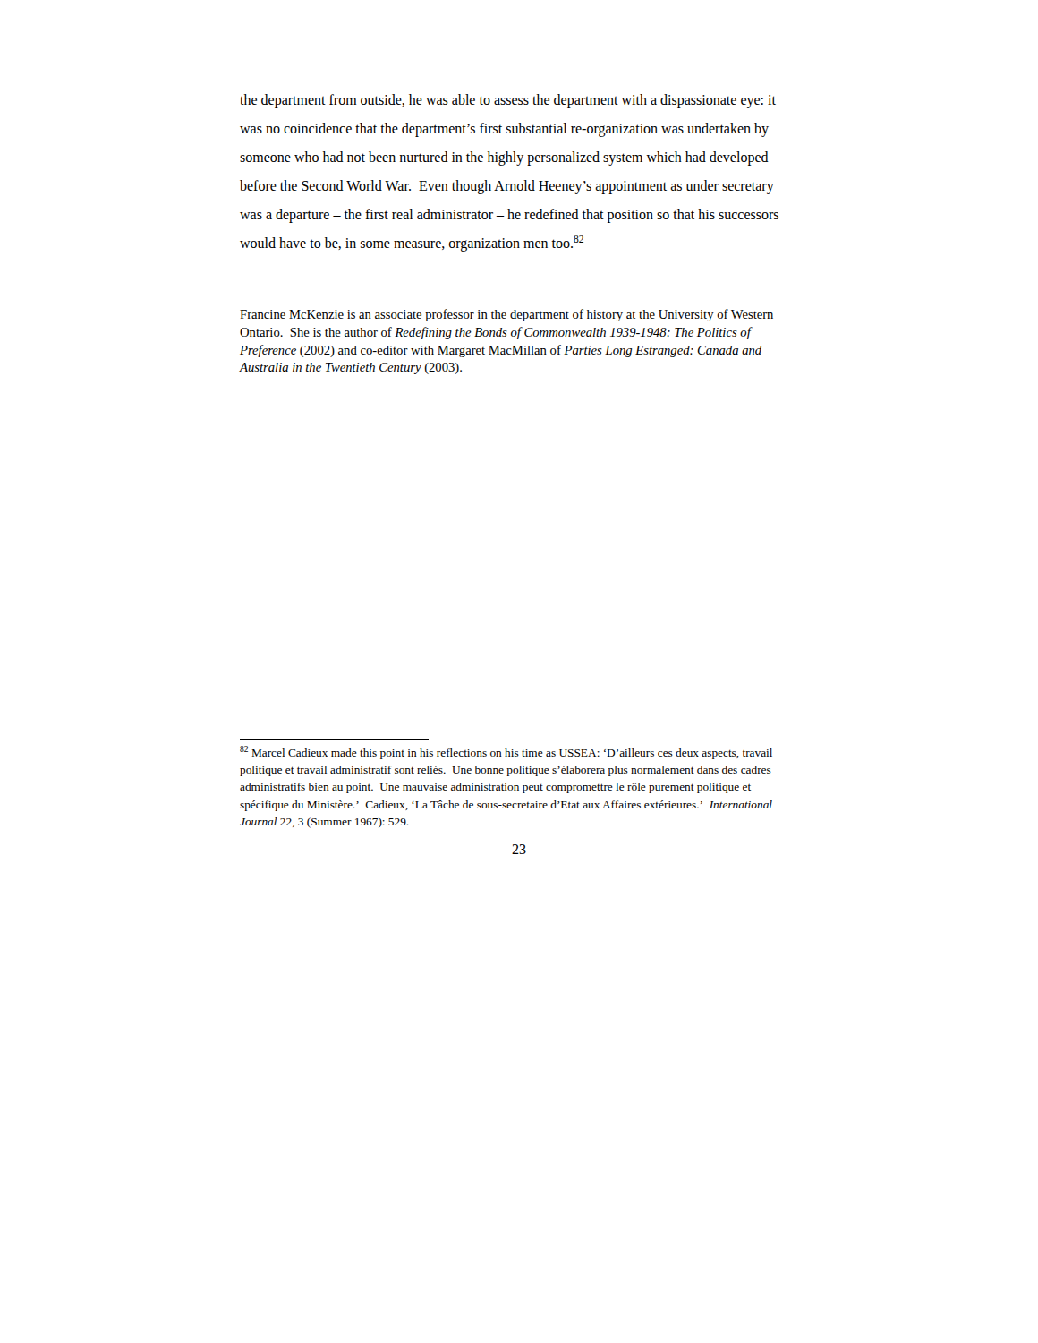the department from outside, he was able to assess the department with a dispassionate eye: it was no coincidence that the department’s first substantial re-organization was undertaken by someone who had not been nurtured in the highly personalized system which had developed before the Second World War. Even though Arnold Heeney’s appointment as under secretary was a departure – the first real administrator – he redefined that position so that his successors would have to be, in some measure, organization men too.82
Francine McKenzie is an associate professor in the department of history at the University of Western Ontario. She is the author of Redefining the Bonds of Commonwealth 1939-1948: The Politics of Preference (2002) and co-editor with Margaret MacMillan of Parties Long Estranged: Canada and Australia in the Twentieth Century (2003).
82 Marcel Cadieux made this point in his reflections on his time as USSEA: ‘D’ailleurs ces deux aspects, travail politique et travail administratif sont reliés. Une bonne politique s’élaborera plus normalement dans des cadres administratifs bien au point. Une mauvaise administration peut compromettre le rôle purement politique et spécifique du Ministère.’ Cadieux, ‘La Tâche de sous-secretaire d’Etat aux Affaires extérieures.’ International Journal 22, 3 (Summer 1967): 529.
23